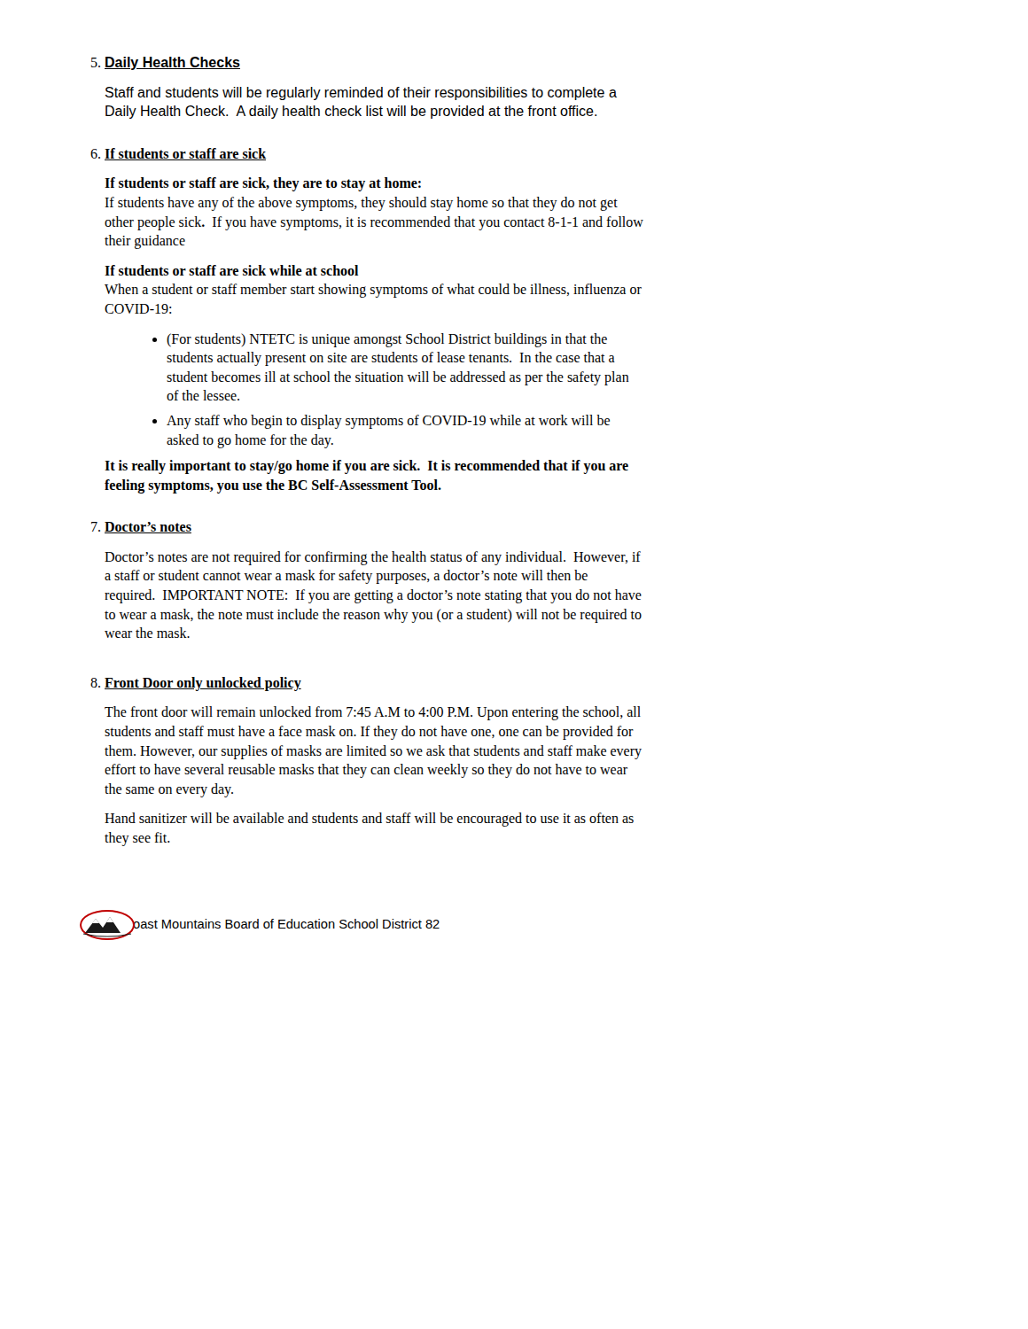Daily Health Checks
Staff and students will be regularly reminded of their responsibilities to complete a Daily Health Check. A daily health check list will be provided at the front office.
If students or staff are sick
If students or staff are sick, they are to stay at home:
If students have any of the above symptoms, they should stay home so that they do not get other people sick. If you have symptoms, it is recommended that you contact 8-1-1 and follow their guidance
If students or staff are sick while at school
When a student or staff member start showing symptoms of what could be illness, influenza or COVID-19:
(For students) NTETC is unique amongst School District buildings in that the students actually present on site are students of lease tenants. In the case that a student becomes ill at school the situation will be addressed as per the safety plan of the lessee.
Any staff who begin to display symptoms of COVID-19 while at work will be asked to go home for the day.
It is really important to stay/go home if you are sick. It is recommended that if you are feeling symptoms, you use the BC Self-Assessment Tool.
Doctor’s notes
Doctor’s notes are not required for confirming the health status of any individual. However, if a staff or student cannot wear a mask for safety purposes, a doctor’s note will then be required. IMPORTANT NOTE: If you are getting a doctor’s note stating that you do not have to wear a mask, the note must include the reason why you (or a student) will not be required to wear the mask.
Front Door only unlocked policy
The front door will remain unlocked from 7:45 A.M to 4:00 P.M. Upon entering the school, all students and staff must have a face mask on. If they do not have one, one can be provided for them. However, our supplies of masks are limited so we ask that students and staff make every effort to have several reusable masks that they can clean weekly so they do not have to wear the same on every day.
Hand sanitizer will be available and students and staff will be encouraged to use it as often as they see fit.
oast Mountains Board of Education School District 82